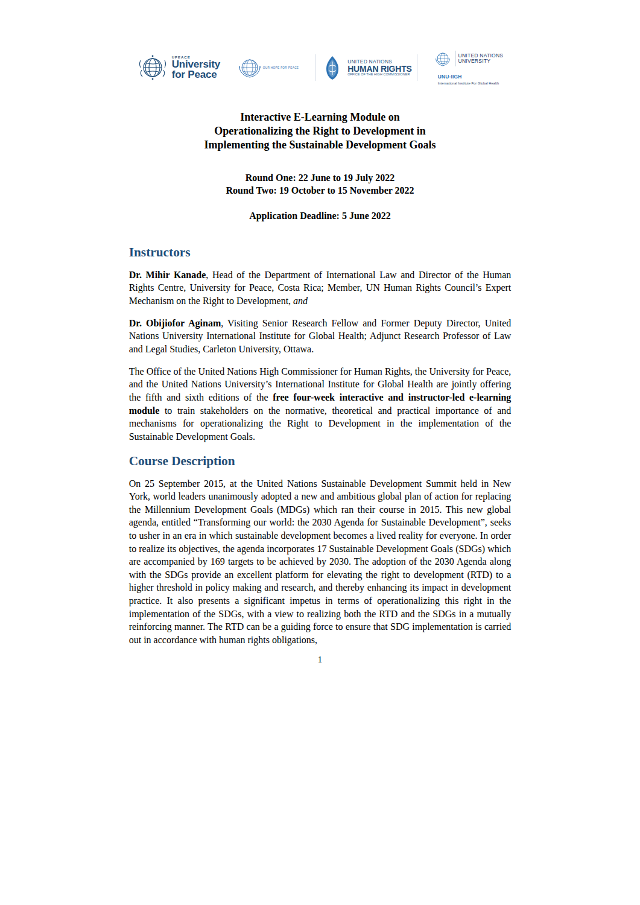UPEACE University
for Peace
OUR HOPE FOR PEACE
UNITED NATIONS
HUMAN RIGHTS
OFFICE OF THE HIGH COMMISSIONER
UNITED NATIONS
UNIVERSITY
UNU-IIGH
International Institute For Global Health
Interactive E-Learning Module on
Operationalizing the Right to Development in
Implementing the Sustainable Development Goals
Round One: 22 June to 19 July 2022
Round Two: 19 October to 15 November 2022
Application Deadline: 5 June 2022
Instructors
Dr. Mihir Kanade, Head of the Department of International Law and Director of the Human Rights Centre, University for Peace, Costa Rica; Member, UN Human Rights Council’s Expert Mechanism on the Right to Development, and
Dr. Obijiofor Aginam, Visiting Senior Research Fellow and Former Deputy Director, United Nations University International Institute for Global Health; Adjunct Research Professor of Law and Legal Studies, Carleton University, Ottawa.
The Office of the United Nations High Commissioner for Human Rights, the University for Peace, and the United Nations University’s International Institute for Global Health are jointly offering the fifth and sixth editions of the free four-week interactive and instructor-led e-learning module to train stakeholders on the normative, theoretical and practical importance of and mechanisms for operationalizing the Right to Development in the implementation of the Sustainable Development Goals.
Course Description
On 25 September 2015, at the United Nations Sustainable Development Summit held in New York, world leaders unanimously adopted a new and ambitious global plan of action for replacing the Millennium Development Goals (MDGs) which ran their course in 2015. This new global agenda, entitled “Transforming our world: the 2030 Agenda for Sustainable Development”, seeks to usher in an era in which sustainable development becomes a lived reality for everyone. In order to realize its objectives, the agenda incorporates 17 Sustainable Development Goals (SDGs) which are accompanied by 169 targets to be achieved by 2030. The adoption of the 2030 Agenda along with the SDGs provide an excellent platform for elevating the right to development (RTD) to a higher threshold in policy making and research, and thereby enhancing its impact in development practice. It also presents a significant impetus in terms of operationalizing this right in the implementation of the SDGs, with a view to realizing both the RTD and the SDGs in a mutually reinforcing manner. The RTD can be a guiding force to ensure that SDG implementation is carried out in accordance with human rights obligations,
1